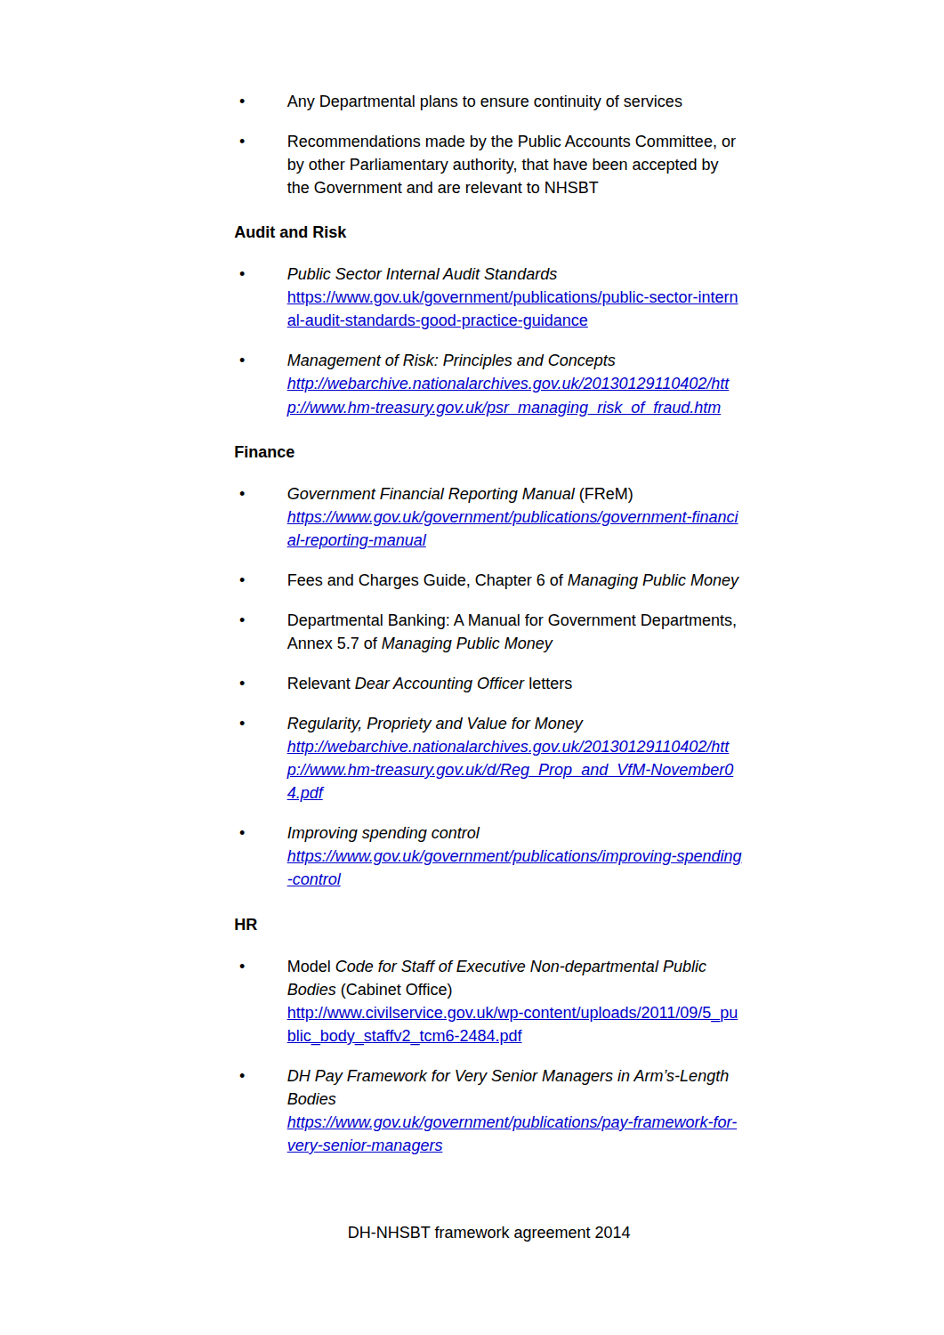Any Departmental plans to ensure continuity of services
Recommendations made by the Public Accounts Committee, or by other Parliamentary authority, that have been accepted by the Government and are relevant to NHSBT
Audit and Risk
Public Sector Internal Audit Standards
https://www.gov.uk/government/publications/public-sector-internal-audit-standards-good-practice-guidance
Management of Risk: Principles and Concepts
http://webarchive.nationalarchives.gov.uk/20130129110402/http://www.hm-treasury.gov.uk/psr_managing_risk_of_fraud.htm
Finance
Government Financial Reporting Manual (FReM)
https://www.gov.uk/government/publications/government-financial-reporting-manual
Fees and Charges Guide, Chapter 6 of Managing Public Money
Departmental Banking: A Manual for Government Departments, Annex 5.7 of Managing Public Money
Relevant Dear Accounting Officer letters
Regularity, Propriety and Value for Money
http://webarchive.nationalarchives.gov.uk/20130129110402/http://www.hm-treasury.gov.uk/d/Reg_Prop_and_VfM-November04.pdf
Improving spending control
https://www.gov.uk/government/publications/improving-spending-control
HR
Model Code for Staff of Executive Non-departmental Public Bodies (Cabinet Office)
http://www.civilservice.gov.uk/wp-content/uploads/2011/09/5_public_body_staffv2_tcm6-2484.pdf
DH Pay Framework for Very Senior Managers in Arm’s-Length Bodies
https://www.gov.uk/government/publications/pay-framework-for-very-senior-managers
DH-NHSBT framework agreement 2014